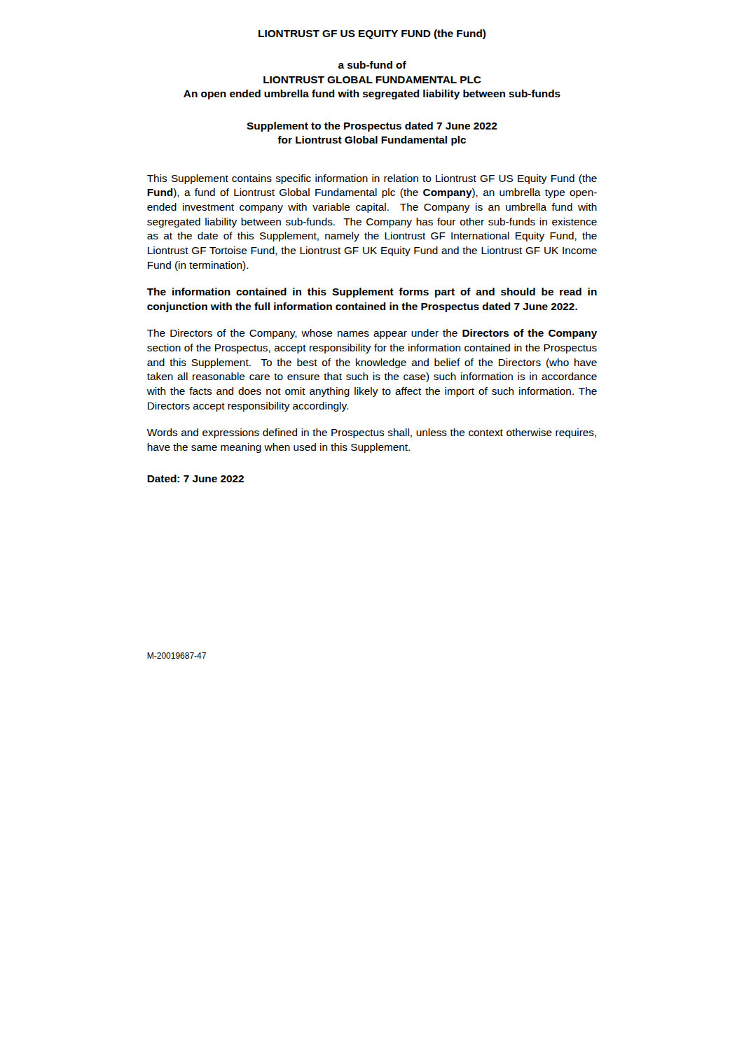LIONTRUST GF US EQUITY FUND (the Fund)
a sub-fund of
LIONTRUST GLOBAL FUNDAMENTAL PLC
An open ended umbrella fund with segregated liability between sub-funds
Supplement to the Prospectus dated 7 June 2022
for Liontrust Global Fundamental plc
This Supplement contains specific information in relation to Liontrust GF US Equity Fund (the Fund), a fund of Liontrust Global Fundamental plc (the Company), an umbrella type open-ended investment company with variable capital. The Company is an umbrella fund with segregated liability between sub-funds. The Company has four other sub-funds in existence as at the date of this Supplement, namely the Liontrust GF International Equity Fund, the Liontrust GF Tortoise Fund, the Liontrust GF UK Equity Fund and the Liontrust GF UK Income Fund (in termination).
The information contained in this Supplement forms part of and should be read in conjunction with the full information contained in the Prospectus dated 7 June 2022.
The Directors of the Company, whose names appear under the Directors of the Company section of the Prospectus, accept responsibility for the information contained in the Prospectus and this Supplement. To the best of the knowledge and belief of the Directors (who have taken all reasonable care to ensure that such is the case) such information is in accordance with the facts and does not omit anything likely to affect the import of such information. The Directors accept responsibility accordingly.
Words and expressions defined in the Prospectus shall, unless the context otherwise requires, have the same meaning when used in this Supplement.
Dated: 7 June 2022
M-20019687-47